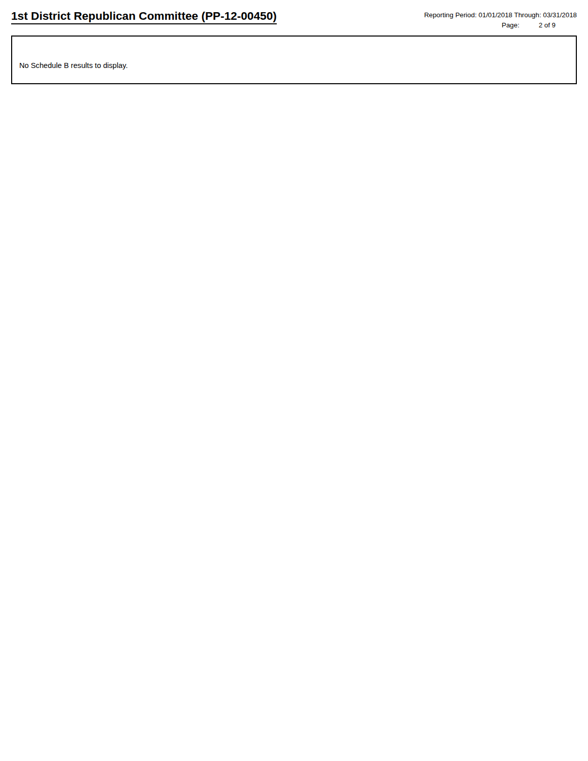1st District Republican Committee (PP-12-00450)
Reporting Period: 01/01/2018 Through: 03/31/2018
Page: 2 of 9
No Schedule B results to display.